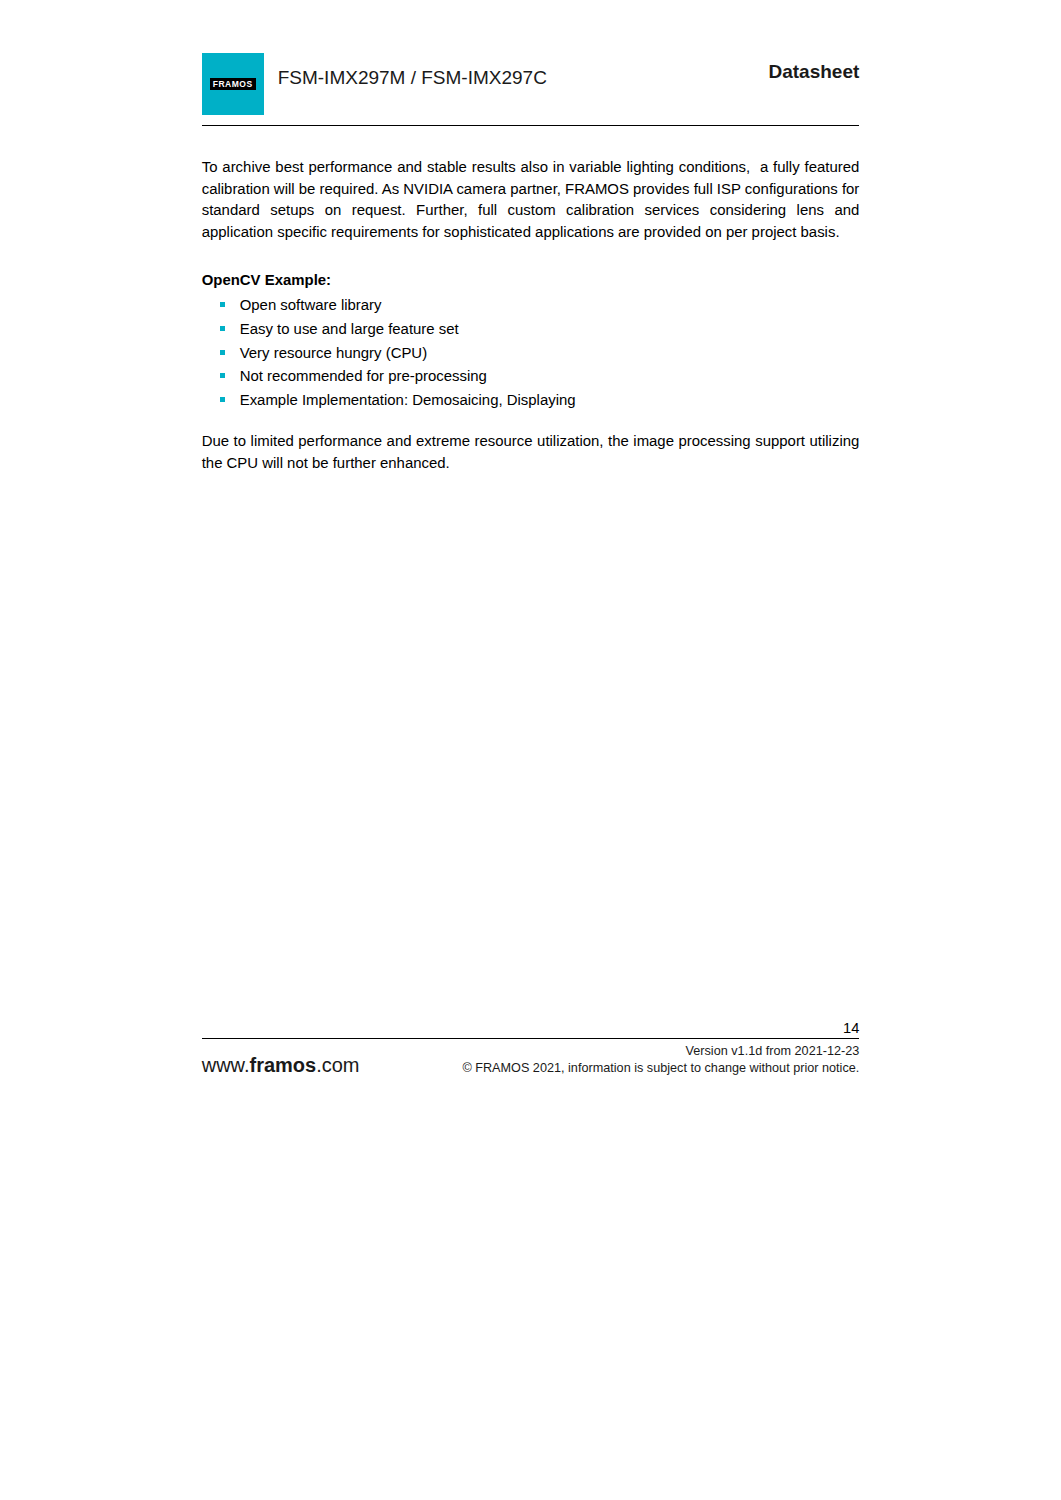FRAMOS
FSM-IMX297M / FSM-IMX297C
Datasheet
To archive best performance and stable results also in variable lighting conditions, a fully featured calibration will be required. As NVIDIA camera partner, FRAMOS provides full ISP configurations for standard setups on request. Further, full custom calibration services considering lens and application specific requirements for sophisticated applications are provided on per project basis.
OpenCV Example:
Open software library
Easy to use and large feature set
Very resource hungry (CPU)
Not recommended for pre-processing
Example Implementation: Demosaicing, Displaying
Due to limited performance and extreme resource utilization, the image processing support utilizing the CPU will not be further enhanced.
14
www. framos.com
Version v1.1d from 2021-12-23
© FRAMOS 2021, information is subject to change without prior notice.